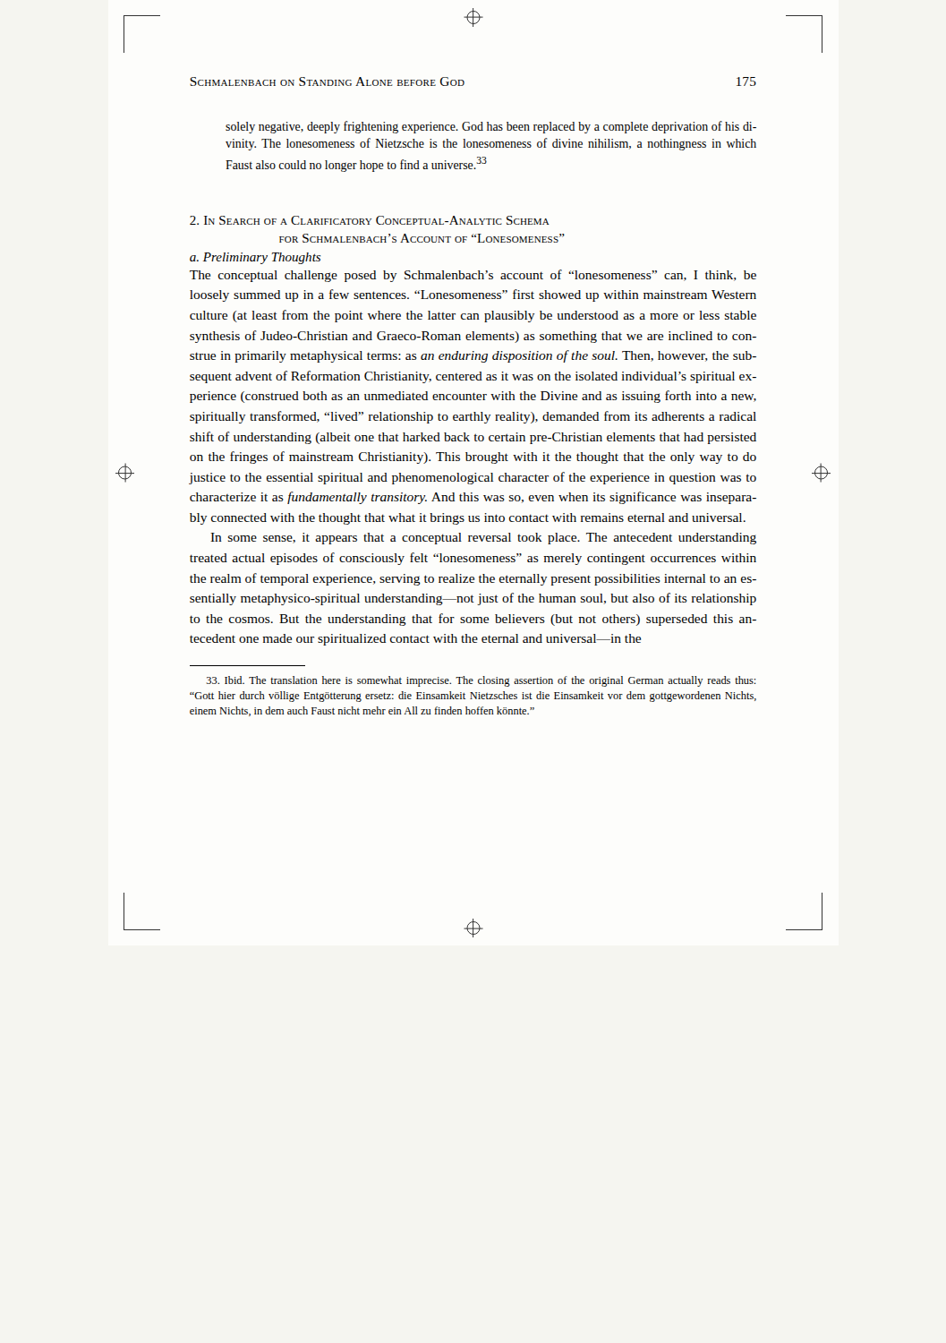Schmalenbach on Standing Alone before God 175
solely negative, deeply frightening experience. God has been replaced by a complete deprivation of his divinity. The lonesomeness of Nietzsche is the lonesomeness of divine nihilism, a nothingness in which Faust also could no longer hope to find a universe.33
2. In Search of a Clarificatory Conceptual-Analytic Schema for Schmalenbach’s Account of “Lonesomeness”
a. Preliminary Thoughts
The conceptual challenge posed by Schmalenbach’s account of “lonesomeness” can, I think, be loosely summed up in a few sentences. “Lonesomeness” first showed up within mainstream Western culture (at least from the point where the latter can plausibly be understood as a more or less stable synthesis of Judeo-Christian and Graeco-Roman elements) as something that we are inclined to construe in primarily metaphysical terms: as an enduring disposition of the soul. Then, however, the subsequent advent of Reformation Christianity, centered as it was on the isolated individual’s spiritual experience (construed both as an unmediated encounter with the Divine and as issuing forth into a new, spiritually transformed, “lived” relationship to earthly reality), demanded from its adherents a radical shift of understanding (albeit one that harked back to certain pre-Christian elements that had persisted on the fringes of mainstream Christianity). This brought with it the thought that the only way to do justice to the essential spiritual and phenomenological character of the experience in question was to characterize it as fundamentally transitory. And this was so, even when its significance was inseparably connected with the thought that what it brings us into contact with remains eternal and universal.
In some sense, it appears that a conceptual reversal took place. The antecedent understanding treated actual episodes of consciously felt “lonesomeness” as merely contingent occurrences within the realm of temporal experience, serving to realize the eternally present possibilities internal to an essentially metaphysico-spiritual understanding—not just of the human soul, but also of its relationship to the cosmos. But the understanding that for some believers (but not others) superseded this antecedent one made our spiritualized contact with the eternal and universal—in the
33. Ibid. The translation here is somewhat imprecise. The closing assertion of the original German actually reads thus: “Gott hier durch völlige Entgötterung ersetz: die Einsamkeit Nietzsches ist die Einsamkeit vor dem gottgewordenen Nichts, einem Nichts, in dem auch Faust nicht mehr ein All zu finden hoffen könnte.”